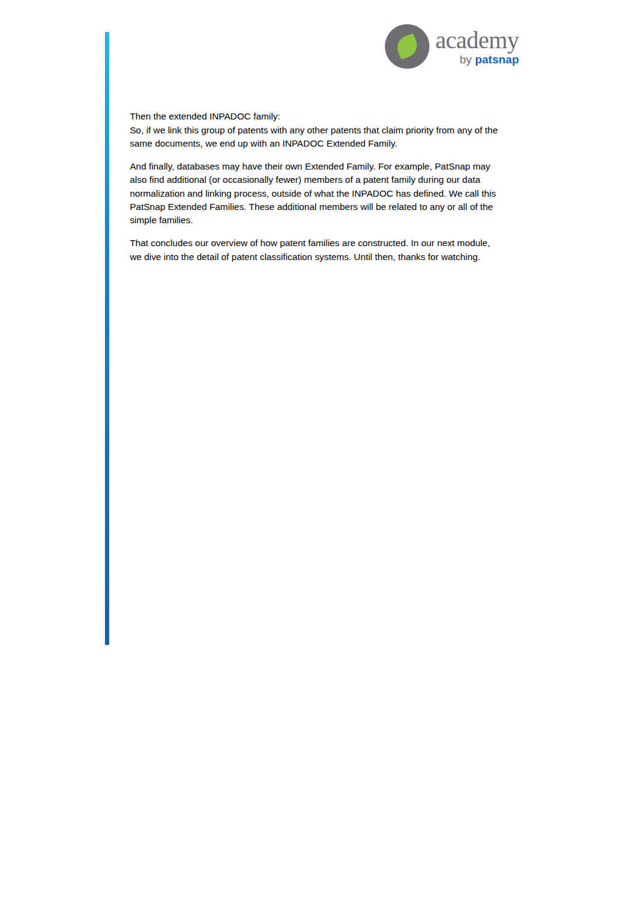academy by patsnap
Then the extended INPADOC family:
So, if we link this group of patents with any other patents that claim priority from any of the same documents, we end up with an INPADOC Extended Family.
And finally, databases may have their own Extended Family. For example, PatSnap may also find additional (or occasionally fewer) members of a patent family during our data normalization and linking process, outside of what the INPADOC has defined. We call this PatSnap Extended Families. These additional members will be related to any or all of the simple families.
That concludes our overview of how patent families are constructed. In our next module, we dive into the detail of patent classification systems. Until then, thanks for watching.